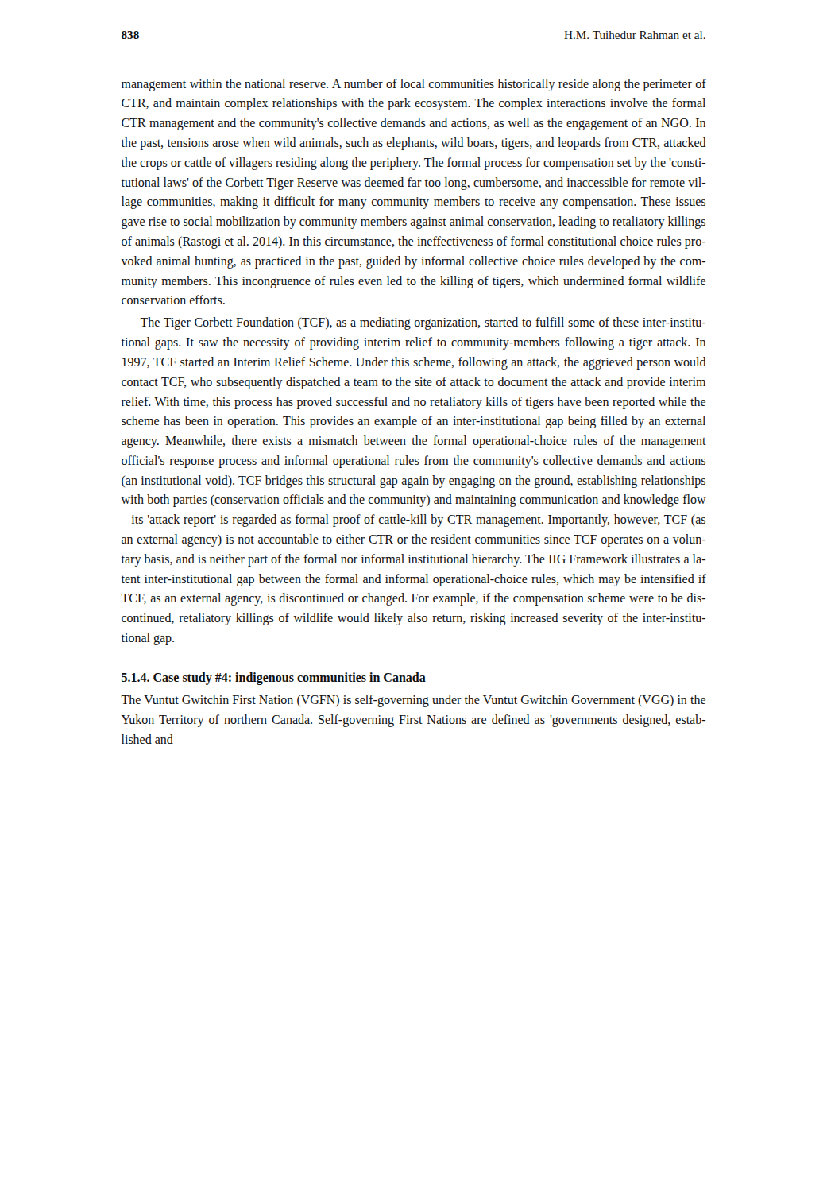838 H.M. Tuihedur Rahman et al.
management within the national reserve. A number of local communities historically reside along the perimeter of CTR, and maintain complex relationships with the park ecosystem. The complex interactions involve the formal CTR management and the community's collective demands and actions, as well as the engagement of an NGO. In the past, tensions arose when wild animals, such as elephants, wild boars, tigers, and leopards from CTR, attacked the crops or cattle of villagers residing along the periphery. The formal process for compensation set by the 'constitutional laws' of the Corbett Tiger Reserve was deemed far too long, cumbersome, and inaccessible for remote village communities, making it difficult for many community members to receive any compensation. These issues gave rise to social mobilization by community members against animal conservation, leading to retaliatory killings of animals (Rastogi et al. 2014). In this circumstance, the ineffectiveness of formal constitutional choice rules provoked animal hunting, as practiced in the past, guided by informal collective choice rules developed by the community members. This incongruence of rules even led to the killing of tigers, which undermined formal wildlife conservation efforts.
The Tiger Corbett Foundation (TCF), as a mediating organization, started to fulfill some of these inter-institutional gaps. It saw the necessity of providing interim relief to community-members following a tiger attack. In 1997, TCF started an Interim Relief Scheme. Under this scheme, following an attack, the aggrieved person would contact TCF, who subsequently dispatched a team to the site of attack to document the attack and provide interim relief. With time, this process has proved successful and no retaliatory kills of tigers have been reported while the scheme has been in operation. This provides an example of an inter-institutional gap being filled by an external agency. Meanwhile, there exists a mismatch between the formal operational-choice rules of the management official's response process and informal operational rules from the community's collective demands and actions (an institutional void). TCF bridges this structural gap again by engaging on the ground, establishing relationships with both parties (conservation officials and the community) and maintaining communication and knowledge flow – its 'attack report' is regarded as formal proof of cattle-kill by CTR management. Importantly, however, TCF (as an external agency) is not accountable to either CTR or the resident communities since TCF operates on a voluntary basis, and is neither part of the formal nor informal institutional hierarchy. The IIG Framework illustrates a latent inter-institutional gap between the formal and informal operational-choice rules, which may be intensified if TCF, as an external agency, is discontinued or changed. For example, if the compensation scheme were to be discontinued, retaliatory killings of wildlife would likely also return, risking increased severity of the inter-institutional gap.
5.1.4. Case study #4: indigenous communities in Canada
The Vuntut Gwitchin First Nation (VGFN) is self-governing under the Vuntut Gwitchin Government (VGG) in the Yukon Territory of northern Canada. Self-governing First Nations are defined as 'governments designed, established and